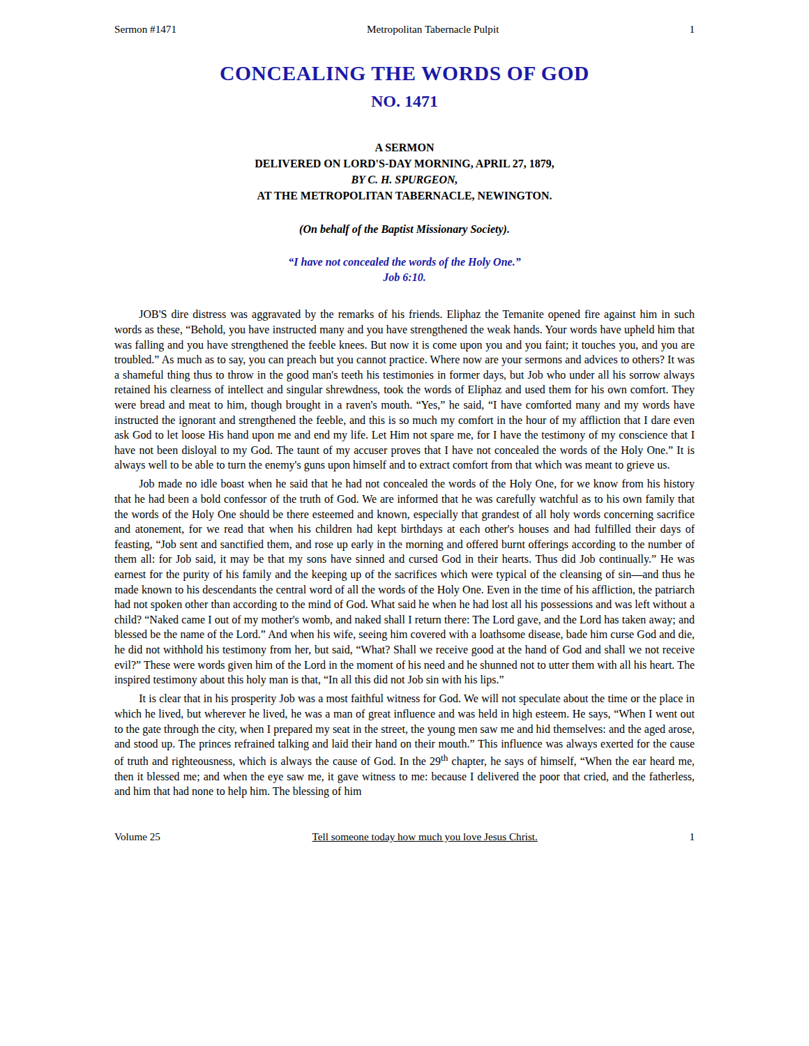Sermon #1471 Metropolitan Tabernacle Pulpit 1
CONCEALING THE WORDS OF GOD
NO. 1471
A SERMON
DELIVERED ON LORD'S-DAY MORNING, APRIL 27, 1879,
BY C. H. SPURGEON,
AT THE METROPOLITAN TABERNACLE, NEWINGTON.
(On behalf of the Baptist Missionary Society).
“I have not concealed the words of the Holy One.” Job 6:10.
JOB'S dire distress was aggravated by the remarks of his friends. Eliphaz the Temanite opened fire against him in such words as these, “Behold, you have instructed many and you have strengthened the weak hands. Your words have upheld him that was falling and you have strengthened the feeble knees. But now it is come upon you and you faint; it touches you, and you are troubled.” As much as to say, you can preach but you cannot practice. Where now are your sermons and advices to others? It was a shameful thing thus to throw in the good man's teeth his testimonies in former days, but Job who under all his sorrow always retained his clearness of intellect and singular shrewdness, took the words of Eliphaz and used them for his own comfort. They were bread and meat to him, though brought in a raven's mouth. “Yes,” he said, “I have comforted many and my words have instructed the ignorant and strengthened the feeble, and this is so much my comfort in the hour of my affliction that I dare even ask God to let loose His hand upon me and end my life. Let Him not spare me, for I have the testimony of my conscience that I have not been disloyal to my God. The taunt of my accuser proves that I have not concealed the words of the Holy One.” It is always well to be able to turn the enemy's guns upon himself and to extract comfort from that which was meant to grieve us.
Job made no idle boast when he said that he had not concealed the words of the Holy One, for we know from his history that he had been a bold confessor of the truth of God. We are informed that he was carefully watchful as to his own family that the words of the Holy One should be there esteemed and known, especially that grandest of all holy words concerning sacrifice and atonement, for we read that when his children had kept birthdays at each other's houses and had fulfilled their days of feasting, “Job sent and sanctified them, and rose up early in the morning and offered burnt offerings according to the number of them all: for Job said, it may be that my sons have sinned and cursed God in their hearts. Thus did Job continually.” He was earnest for the purity of his family and the keeping up of the sacrifices which were typical of the cleansing of sin—and thus he made known to his descendants the central word of all the words of the Holy One. Even in the time of his affliction, the patriarch had not spoken other than according to the mind of God. What said he when he had lost all his possessions and was left without a child? “Naked came I out of my mother's womb, and naked shall I return there: The Lord gave, and the Lord has taken away; and blessed be the name of the Lord.” And when his wife, seeing him covered with a loathsome disease, bade him curse God and die, he did not withhold his testimony from her, but said, “What? Shall we receive good at the hand of God and shall we not receive evil?” These were words given him of the Lord in the moment of his need and he shunned not to utter them with all his heart. The inspired testimony about this holy man is that, “In all this did not Job sin with his lips.”
It is clear that in his prosperity Job was a most faithful witness for God. We will not speculate about the time or the place in which he lived, but wherever he lived, he was a man of great influence and was held in high esteem. He says, “When I went out to the gate through the city, when I prepared my seat in the street, the young men saw me and hid themselves: and the aged arose, and stood up. The princes refrained talking and laid their hand on their mouth.” This influence was always exerted for the cause of truth and righteousness, which is always the cause of God. In the 29th chapter, he says of himself, “When the ear heard me, then it blessed me; and when the eye saw me, it gave witness to me: because I delivered the poor that cried, and the fatherless, and him that had none to help him. The blessing of him
Volume 25 Tell someone today how much you love Jesus Christ. 1